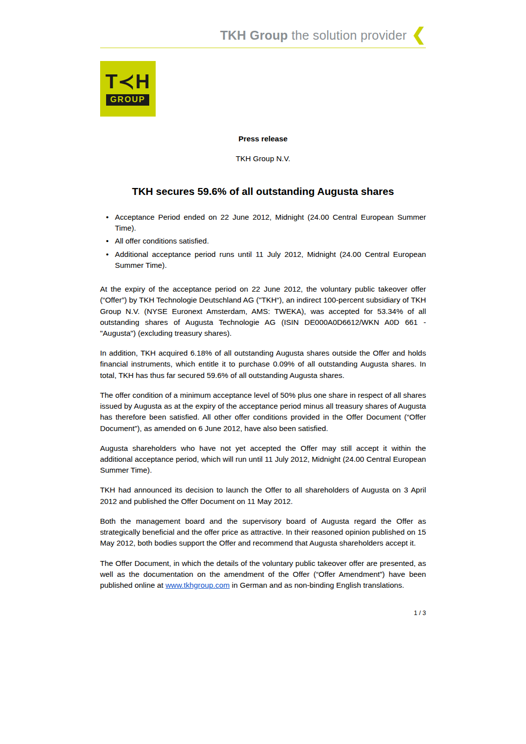TKH Group the solution provider
❮
T≺H
GROUP
Press release
TKH Group N.V.
TKH secures 59.6% of all outstanding Augusta shares
Acceptance Period ended on 22 June 2012, Midnight (24.00 Central European Summer Time).
All offer conditions satisfied.
Additional acceptance period runs until 11 July 2012, Midnight (24.00 Central European Summer Time).
At the expiry of the acceptance period on 22 June 2012, the voluntary public takeover offer (“Offer”) by TKH Technologie Deutschland AG ("TKH“), an indirect 100-percent subsidiary of TKH Group N.V. (NYSE Euronext Amsterdam, AMS: TWEKA), was accepted for 53.34% of all outstanding shares of Augusta Technologie AG (ISIN DE000A0D6612/WKN A0D 661 - "Augusta") (excluding treasury shares).
In addition, TKH acquired 6.18% of all outstanding Augusta shares outside the Offer and holds financial instruments, which entitle it to purchase 0.09% of all outstanding Augusta shares. In total, TKH has thus far secured 59.6% of all outstanding Augusta shares.
The offer condition of a minimum acceptance level of 50% plus one share in respect of all shares issued by Augusta as at the expiry of the acceptance period minus all treasury shares of Augusta has therefore been satisfied. All other offer conditions provided in the Offer Document (“Offer Document”), as amended on 6 June 2012, have also been satisfied.
Augusta shareholders who have not yet accepted the Offer may still accept it within the additional acceptance period, which will run until 11 July 2012, Midnight (24.00 Central European Summer Time).
TKH had announced its decision to launch the Offer to all shareholders of Augusta on 3 April 2012 and published the Offer Document on 11 May 2012.
Both the management board and the supervisory board of Augusta regard the Offer as strategically beneficial and the offer price as attractive. In their reasoned opinion published on 15 May 2012, both bodies support the Offer and recommend that Augusta shareholders accept it.
The Offer Document, in which the details of the voluntary public takeover offer are presented, as well as the documentation on the amendment of the Offer (“Offer Amendment”) have been published online at www.tkhgroup.com in German and as non-binding English translations.
1 / 3